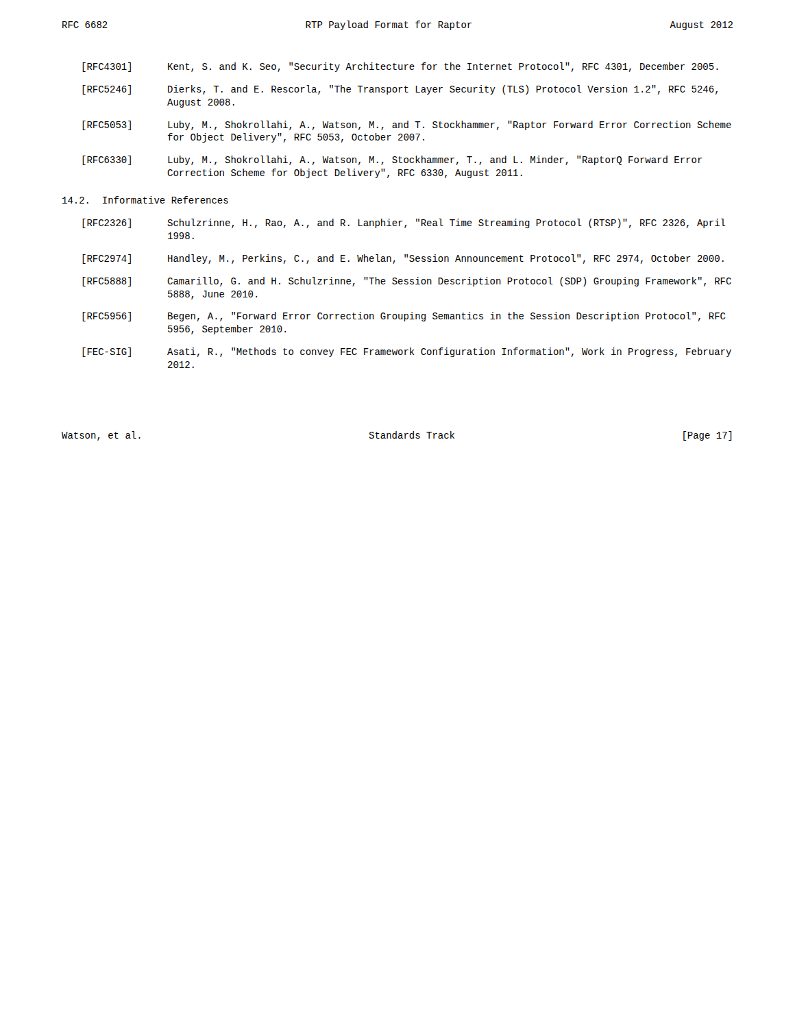RFC 6682 RTP Payload Format for Raptor August 2012
[RFC4301]
Kent, S. and K. Seo, "Security Architecture for the Internet Protocol", RFC 4301, December 2005.
[RFC5246]
Dierks, T. and E. Rescorla, "The Transport Layer Security (TLS) Protocol Version 1.2", RFC 5246, August 2008.
[RFC5053]
Luby, M., Shokrollahi, A., Watson, M., and T. Stockhammer, "Raptor Forward Error Correction Scheme for Object Delivery", RFC 5053, October 2007.
[RFC6330]
Luby, M., Shokrollahi, A., Watson, M., Stockhammer, T., and L. Minder, "RaptorQ Forward Error Correction Scheme for Object Delivery", RFC 6330, August 2011.
14.2. Informative References
[RFC2326]
Schulzrinne, H., Rao, A., and R. Lanphier, "Real Time Streaming Protocol (RTSP)", RFC 2326, April 1998.
[RFC2974]
Handley, M., Perkins, C., and E. Whelan, "Session Announcement Protocol", RFC 2974, October 2000.
[RFC5888]
Camarillo, G. and H. Schulzrinne, "The Session Description Protocol (SDP) Grouping Framework", RFC 5888, June 2010.
[RFC5956]
Begen, A., "Forward Error Correction Grouping Semantics in the Session Description Protocol", RFC 5956, September 2010.
[FEC-SIG]
Asati, R., "Methods to convey FEC Framework Configuration Information", Work in Progress, February 2012.
Watson, et al. Standards Track [Page 17]